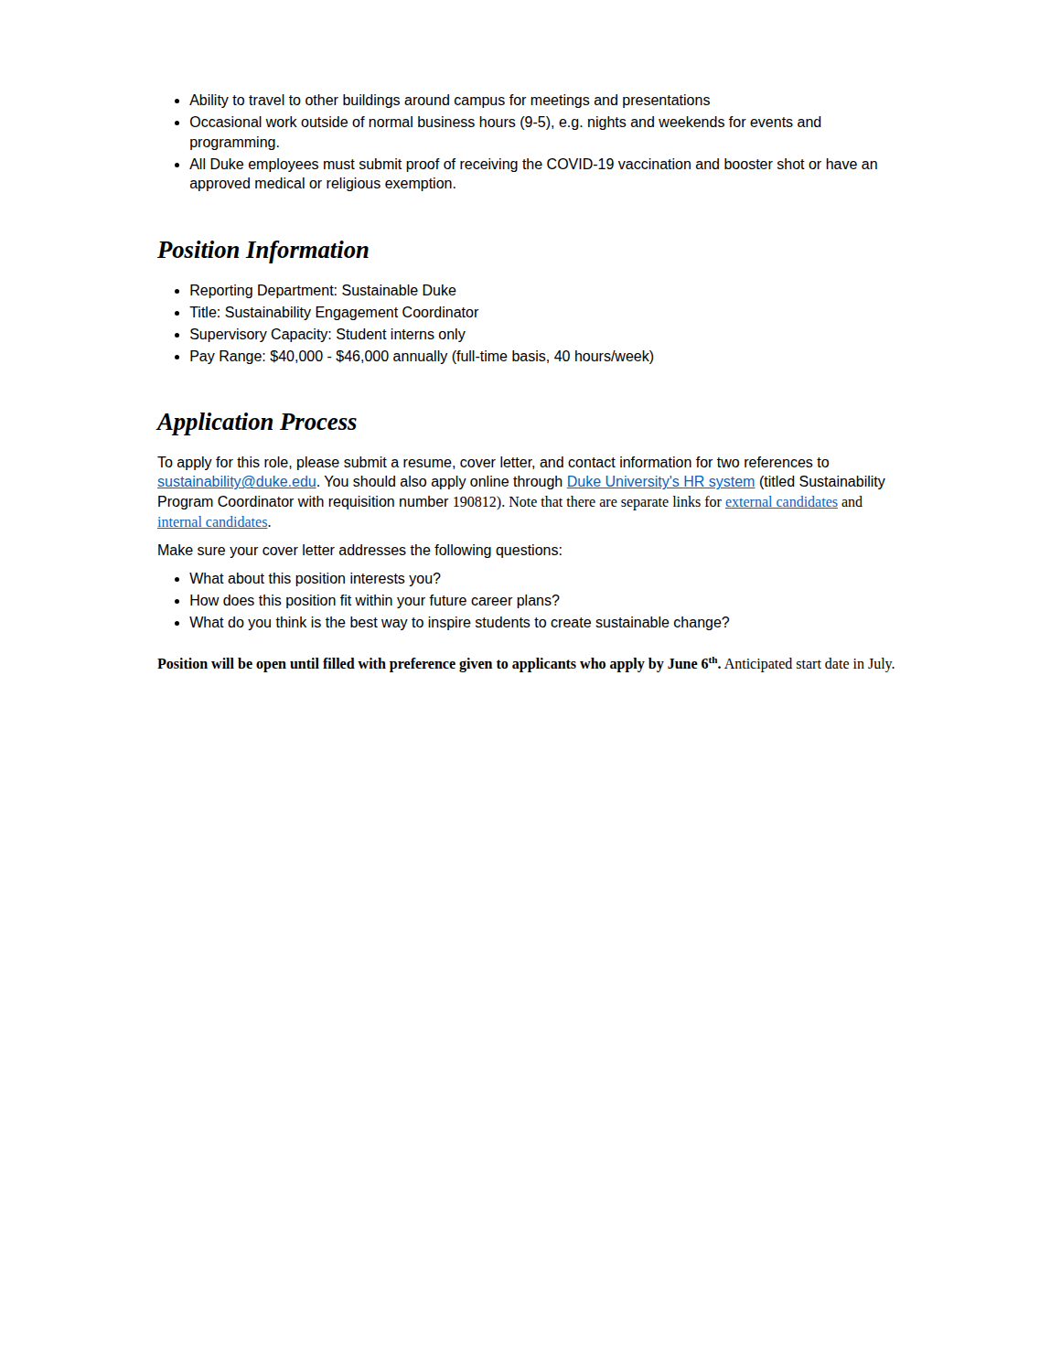Ability to travel to other buildings around campus for meetings and presentations
Occasional work outside of normal business hours (9-5), e.g. nights and weekends for events and programming.
All Duke employees must submit proof of receiving the COVID-19 vaccination and booster shot or have an approved medical or religious exemption.
Position Information
Reporting Department: Sustainable Duke
Title: Sustainability Engagement Coordinator
Supervisory Capacity: Student interns only
Pay Range: $40,000 - $46,000 annually (full-time basis, 40 hours/week)
Application Process
To apply for this role, please submit a resume, cover letter, and contact information for two references to sustainability@duke.edu. You should also apply online through Duke University's HR system (titled Sustainability Program Coordinator with requisition number 190812). Note that there are separate links for external candidates and internal candidates.
Make sure your cover letter addresses the following questions:
What about this position interests you?
How does this position fit within your future career plans?
What do you think is the best way to inspire students to create sustainable change?
Position will be open until filled with preference given to applicants who apply by June 6th. Anticipated start date in July.